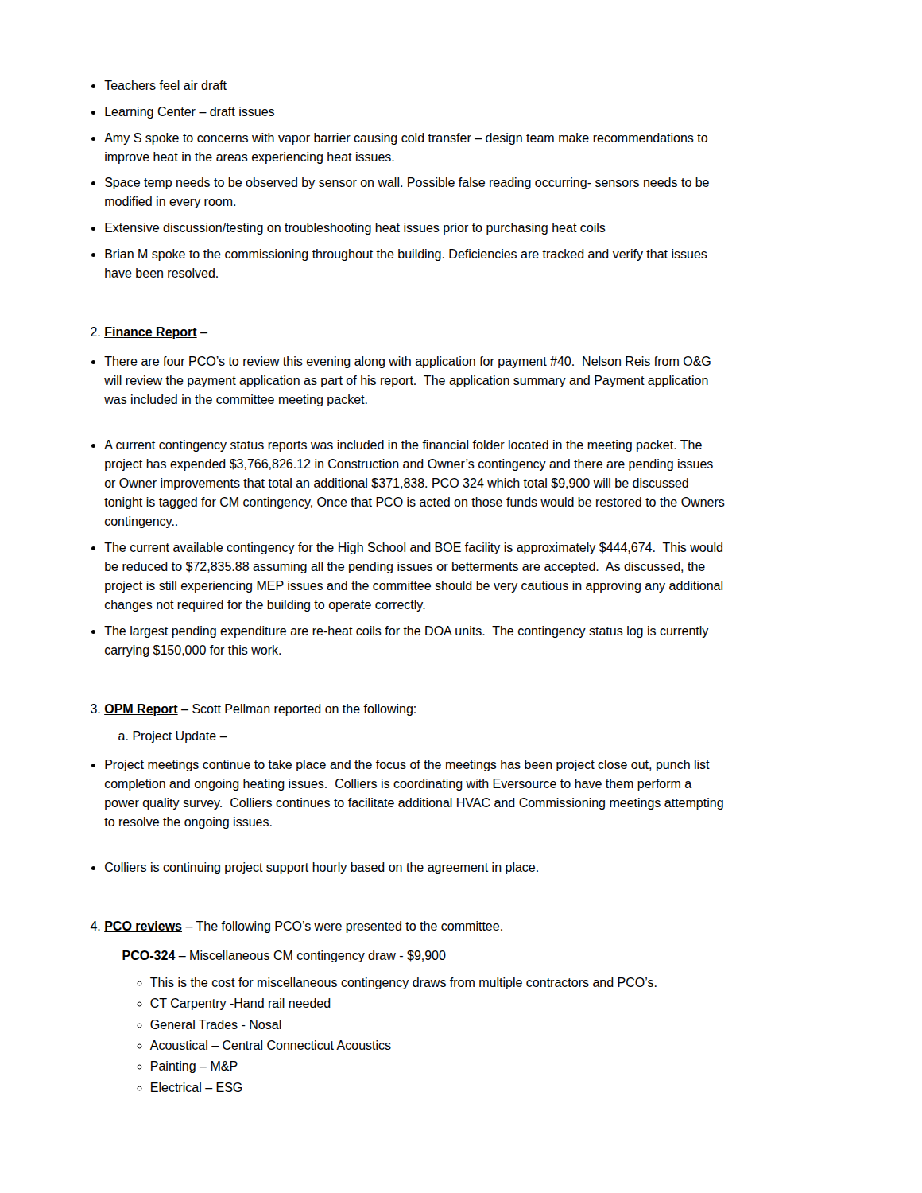Teachers feel air draft
Learning Center – draft issues
Amy S spoke to concerns with vapor barrier causing cold transfer – design team make recommendations to improve heat in the areas experiencing heat issues.
Space temp needs to be observed by sensor on wall. Possible false reading occurring- sensors needs to be modified in every room.
Extensive discussion/testing on troubleshooting heat issues prior to purchasing heat coils
Brian M spoke to the commissioning throughout the building. Deficiencies are tracked and verify that issues have been resolved.
Finance Report –
There are four PCO’s to review this evening along with application for payment #40. Nelson Reis from O&G will review the payment application as part of his report. The application summary and Payment application was included in the committee meeting packet.
A current contingency status reports was included in the financial folder located in the meeting packet. The project has expended $3,766,826.12 in Construction and Owner’s contingency and there are pending issues or Owner improvements that total an additional $371,838. PCO 324 which total $9,900 will be discussed tonight is tagged for CM contingency, Once that PCO is acted on those funds would be restored to the Owners contingency..
The current available contingency for the High School and BOE facility is approximately $444,674. This would be reduced to $72,835.88 assuming all the pending issues or betterments are accepted. As discussed, the project is still experiencing MEP issues and the committee should be very cautious in approving any additional changes not required for the building to operate correctly.
The largest pending expenditure are re-heat coils for the DOA units. The contingency status log is currently carrying $150,000 for this work.
OPM Report – Scott Pellman reported on the following:
Project Update –
Project meetings continue to take place and the focus of the meetings has been project close out, punch list completion and ongoing heating issues. Colliers is coordinating with Eversource to have them perform a power quality survey. Colliers continues to facilitate additional HVAC and Commissioning meetings attempting to resolve the ongoing issues.
Colliers is continuing project support hourly based on the agreement in place.
PCO reviews – The following PCO’s were presented to the committee.
PCO-324 – Miscellaneous CM contingency draw - $9,900
This is the cost for miscellaneous contingency draws from multiple contractors and PCO’s.
CT Carpentry -Hand rail needed
General Trades - Nosal
Acoustical – Central Connecticut Acoustics
Painting – M&P
Electrical – ESG